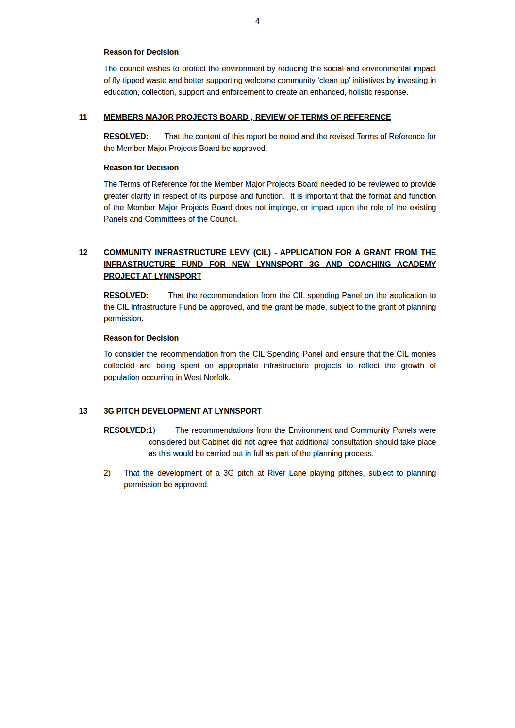4
Reason for Decision
The council wishes to protect the environment by reducing the social and environmental impact of fly-tipped waste and better supporting welcome community ‘clean up’ initiatives by investing in education, collection, support and enforcement to create an enhanced, holistic response.
11
Members Major Projects Board ; Review of Terms of Reference
RESOLVED: That the content of this report be noted and the revised Terms of Reference for the Member Major Projects Board be approved.
Reason for Decision
The Terms of Reference for the Member Major Projects Board needed to be reviewed to provide greater clarity in respect of its purpose and function. It is important that the format and function of the Member Major Projects Board does not impinge, or impact upon the role of the existing Panels and Committees of the Council.
12
Community Infrastructure Levy (CIL) - Application for a Grant from the Infrastructure Fund for New Lynnsport 3G and Coaching Academy Project at Lynnsport
RESOLVED: That the recommendation from the CIL spending Panel on the application to the CIL Infrastructure Fund be approved, and the grant be made, subject to the grant of planning permission.
Reason for Decision
To consider the recommendation from the CIL Spending Panel and ensure that the CIL monies collected are being spent on appropriate infrastructure projects to reflect the growth of population occurring in West Norfolk.
13
3G Pitch Development at Lynnsport
RESOLVED:
1) The recommendations from the Environment and Community Panels were considered but Cabinet did not agree that additional consultation should take place as this would be carried out in full as part of the planning process.
2)
That the development of a 3G pitch at River Lane playing pitches, subject to planning permission be approved.